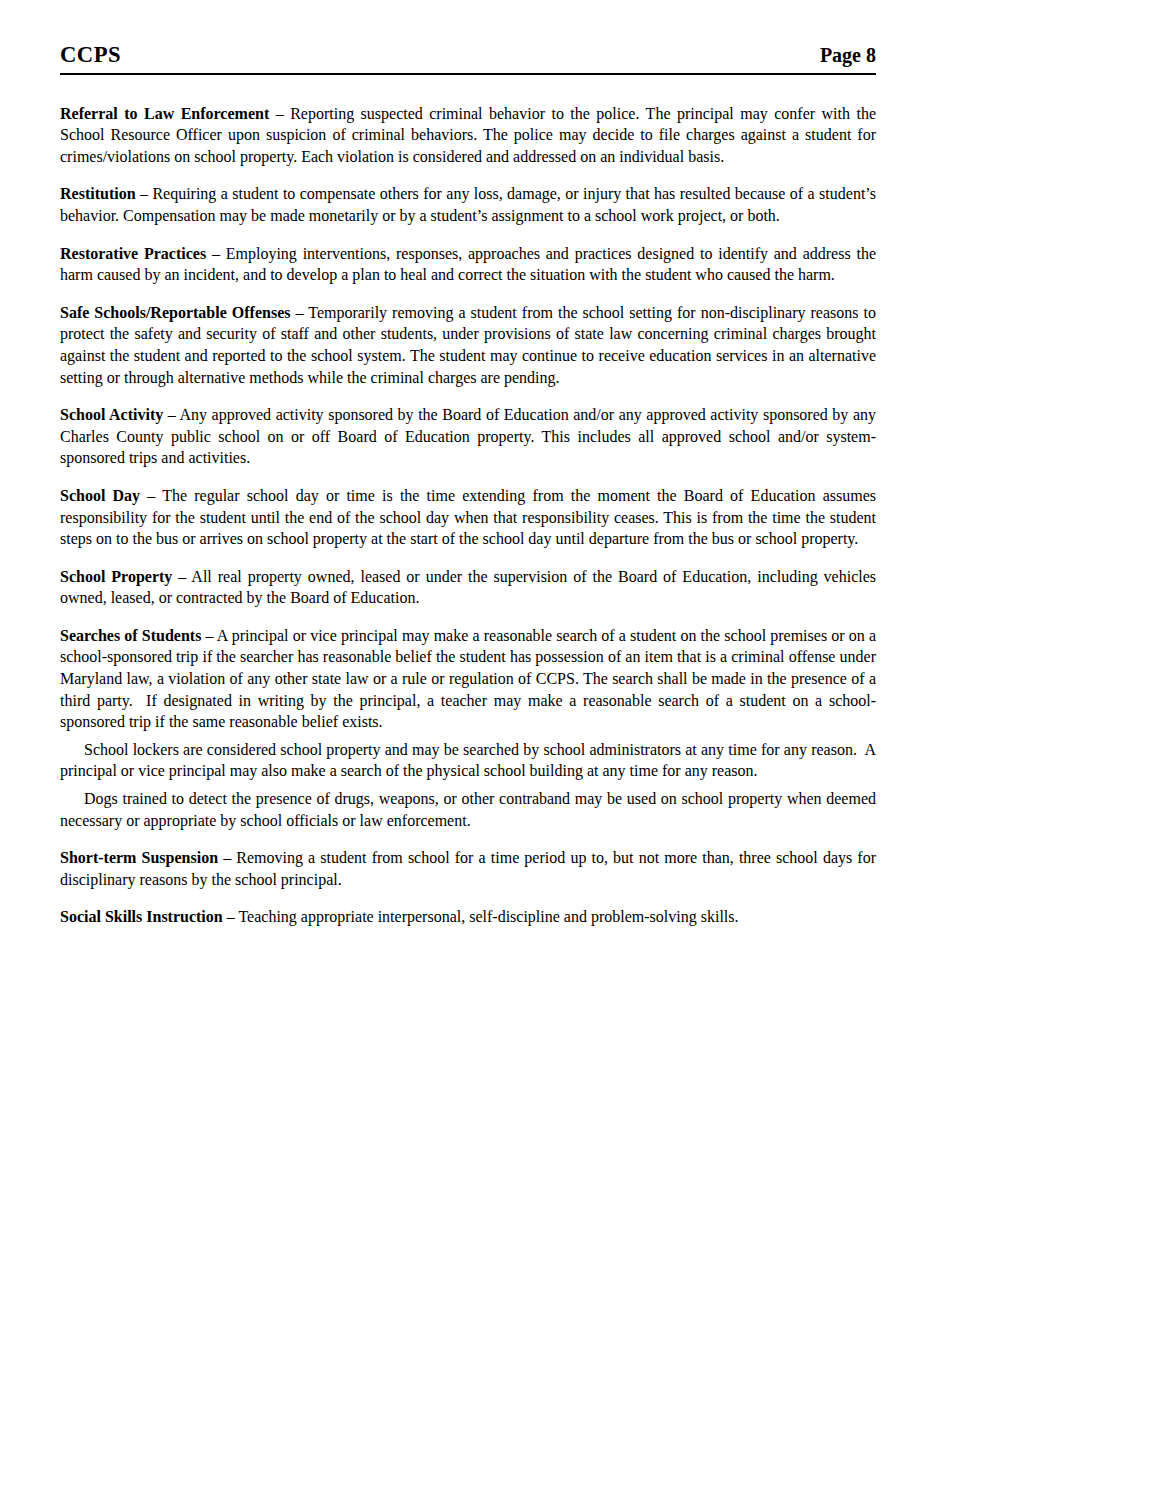CCPS Page 8
Referral to Law Enforcement – Reporting suspected criminal behavior to the police. The principal may confer with the School Resource Officer upon suspicion of criminal behaviors. The police may decide to file charges against a student for crimes/violations on school property. Each violation is considered and addressed on an individual basis.
Restitution – Requiring a student to compensate others for any loss, damage, or injury that has resulted because of a student’s behavior. Compensation may be made monetarily or by a student’s assignment to a school work project, or both.
Restorative Practices – Employing interventions, responses, approaches and practices designed to identify and address the harm caused by an incident, and to develop a plan to heal and correct the situation with the student who caused the harm.
Safe Schools/Reportable Offenses – Temporarily removing a student from the school setting for non-disciplinary reasons to protect the safety and security of staff and other students, under provisions of state law concerning criminal charges brought against the student and reported to the school system. The student may continue to receive education services in an alternative setting or through alternative methods while the criminal charges are pending.
School Activity – Any approved activity sponsored by the Board of Education and/or any approved activity sponsored by any Charles County public school on or off Board of Education property. This includes all approved school and/or system-sponsored trips and activities.
School Day – The regular school day or time is the time extending from the moment the Board of Education assumes responsibility for the student until the end of the school day when that responsibility ceases. This is from the time the student steps on to the bus or arrives on school property at the start of the school day until departure from the bus or school property.
School Property – All real property owned, leased or under the supervision of the Board of Education, including vehicles owned, leased, or contracted by the Board of Education.
Searches of Students – A principal or vice principal may make a reasonable search of a student on the school premises or on a school-sponsored trip if the searcher has reasonable belief the student has possession of an item that is a criminal offense under Maryland law, a violation of any other state law or a rule or regulation of CCPS. The search shall be made in the presence of a third party. If designated in writing by the principal, a teacher may make a reasonable search of a student on a school-sponsored trip if the same reasonable belief exists.
School lockers are considered school property and may be searched by school administrators at any time for any reason. A principal or vice principal may also make a search of the physical school building at any time for any reason.
Dogs trained to detect the presence of drugs, weapons, or other contraband may be used on school property when deemed necessary or appropriate by school officials or law enforcement.
Short-term Suspension – Removing a student from school for a time period up to, but not more than, three school days for disciplinary reasons by the school principal.
Social Skills Instruction – Teaching appropriate interpersonal, self-discipline and problem-solving skills.